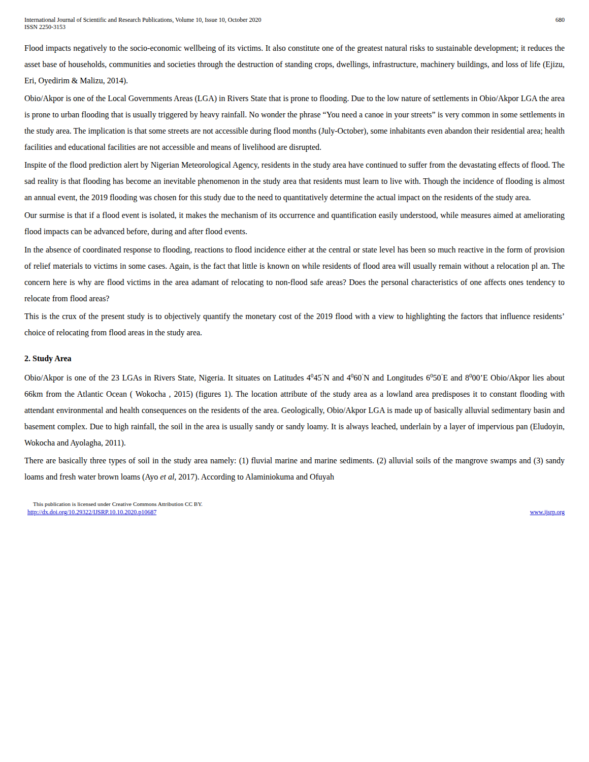680 International Journal of Scientific and Research Publications, Volume 10, Issue 10, October 2020 ISSN 2250-3153
Flood impacts negatively to the socio-economic wellbeing of its victims. It also constitute one of the greatest natural risks to sustainable development; it reduces the asset base of households, communities and societies through the destruction of standing crops, dwellings, infrastructure, machinery buildings, and loss of life (Ejizu, Eri, Oyedirim & Malizu, 2014).
Obio/Akpor is one of the Local Governments Areas (LGA) in Rivers State that is prone to flooding. Due to the low nature of settlements in Obio/Akpor LGA the area is prone to urban flooding that is usually triggered by heavy rainfall. No wonder the phrase “You need a canoe in your streets” is very common in some settlements in the study area. The implication is that some streets are not accessible during flood months (July-October), some inhabitants even abandon their residential area; health facilities and educational facilities are not accessible and means of livelihood are disrupted.
Inspite of the flood prediction alert by Nigerian Meteorological Agency, residents in the study area have continued to suffer from the devastating effects of flood. The sad reality is that flooding has become an inevitable phenomenon in the study area that residents must learn to live with. Though the incidence of flooding is almost an annual event, the 2019 flooding was chosen for this study due to the need to quantitatively determine the actual impact on the residents of the study area.
Our surmise is that if a flood event is isolated, it makes the mechanism of its occurrence and quantification easily understood, while measures aimed at ameliorating flood impacts can be advanced before, during and after flood events.
In the absence of coordinated response to flooding, reactions to flood incidence either at the central or state level has been so much reactive in the form of provision of relief materials to victims in some cases. Again, is the fact that little is known on while residents of flood area will usually remain without a relocation pl an. The concern here is why are flood victims in the area adamant of relocating to non-flood safe areas? Does the personal characteristics of one affects ones tendency to relocate from flood areas?
This is the crux of the present study is to objectively quantify the monetary cost of the 2019 flood with a view to highlighting the factors that influence residents’ choice of relocating from flood areas in the study area.
2. Study Area
Obio/Akpor is one of the 23 LGAs in Rivers State, Nigeria. It situates on Latitudes 4045’N and 4060’N and Longitudes 6050’E and 8000’E Obio/Akpor lies about 66km from the Atlantic Ocean ( Wokocha , 2015) (figures 1). The location attribute of the study area as a lowland area predisposes it to constant flooding with attendant environmental and health consequences on the residents of the area. Geologically, Obio/Akpor LGA is made up of basically alluvial sedimentary basin and basement complex. Due to high rainfall, the soil in the area is usually sandy or sandy loamy. It is always leached, underlain by a layer of impervious pan (Eludoyin, Wokocha and Ayolagha, 2011).
There are basically three types of soil in the study area namely: (1) fluvial marine and marine sediments. (2) alluvial soils of the mangrove swamps and (3) sandy loams and fresh water brown loams (Ayo et al, 2017). According to Alaminiokuma and Ofuyah
This publication is licensed under Creative Commons Attribution CC BY.
http://dx.doi.org/10.29322/IJSRP.10.10.2020.p10687 www.ijsrp.org